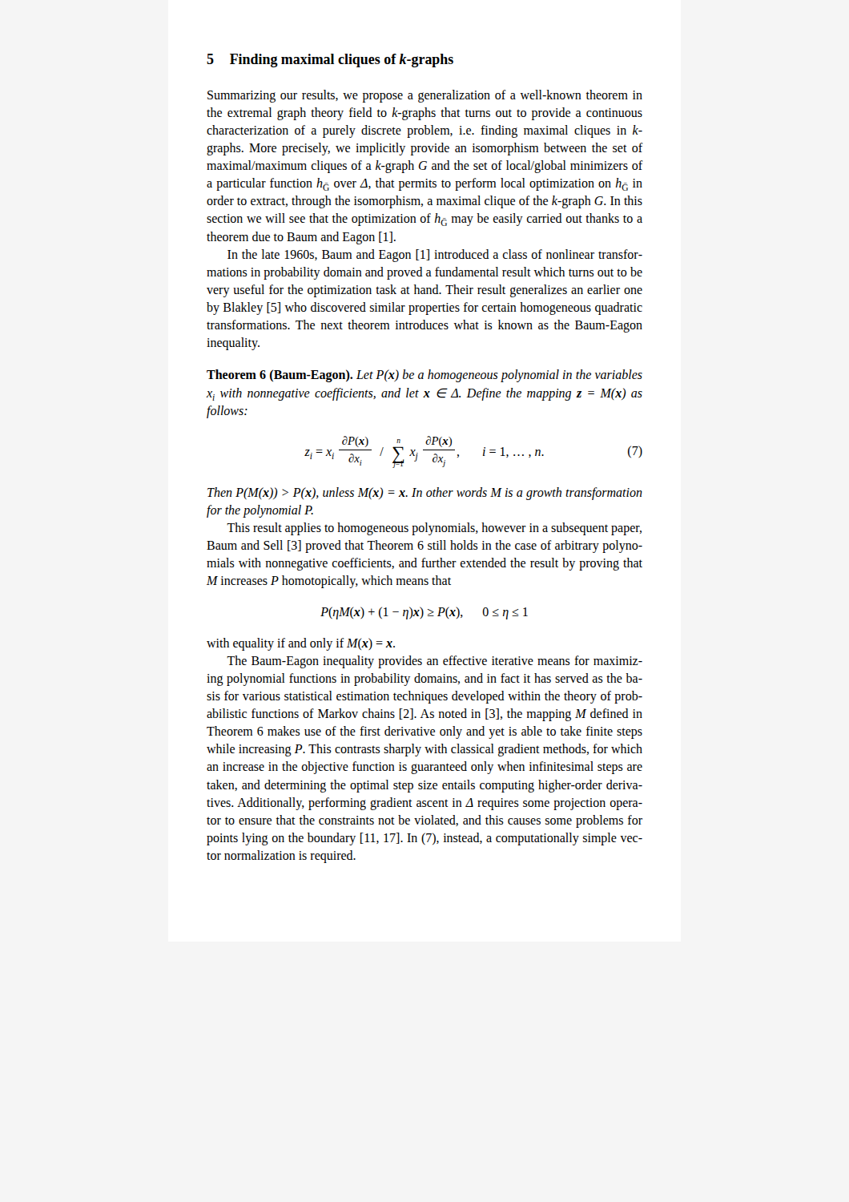5 Finding maximal cliques of k-graphs
Summarizing our results, we propose a generalization of a well-known theorem in the extremal graph theory field to k-graphs that turns out to provide a continuous characterization of a purely discrete problem, i.e. finding maximal cliques in k-graphs. More precisely, we implicitly provide an isomorphism between the set of maximal/maximum cliques of a k-graph G and the set of local/global minimizers of a particular function hḠ over Δ, that permits to perform local optimization on hḠ in order to extract, through the isomorphism, a maximal clique of the k-graph G. In this section we will see that the optimization of hḠ may be easily carried out thanks to a theorem due to Baum and Eagon [1].
In the late 1960s, Baum and Eagon [1] introduced a class of nonlinear transformations in probability domain and proved a fundamental result which turns out to be very useful for the optimization task at hand. Their result generalizes an earlier one by Blakley [5] who discovered similar properties for certain homogeneous quadratic transformations. The next theorem introduces what is known as the Baum-Eagon inequality.
Theorem 6 (Baum-Eagon). Let P(x) be a homogeneous polynomial in the variables xi with nonnegative coefficients, and let x ∈ Δ. Define the mapping z = M(x) as follows:
zi = xi ∂P(x)∂xi / n∑j=1 xj ∂P(x)∂xj, i = 1, … , n. (7)
Then P(M(x)) > P(x), unless M(x) = x. In other words M is a growth transformation for the polynomial P.
This result applies to homogeneous polynomials, however in a subsequent paper, Baum and Sell [3] proved that Theorem 6 still holds in the case of arbitrary polynomials with nonnegative coefficients, and further extended the result by proving that M increases P homotopically, which means that
P(ηM(x) + (1 − η)x) ≥ P(x), 0 ≤ η ≤ 1
with equality if and only if M(x) = x.
The Baum-Eagon inequality provides an effective iterative means for maximizing polynomial functions in probability domains, and in fact it has served as the basis for various statistical estimation techniques developed within the theory of probabilistic functions of Markov chains [2]. As noted in [3], the mapping M defined in Theorem 6 makes use of the first derivative only and yet is able to take finite steps while increasing P. This contrasts sharply with classical gradient methods, for which an increase in the objective function is guaranteed only when infinitesimal steps are taken, and determining the optimal step size entails computing higher-order derivatives. Additionally, performing gradient ascent in Δ requires some projection operator to ensure that the constraints not be violated, and this causes some problems for points lying on the boundary [11, 17]. In (7), instead, a computationally simple vector normalization is required.